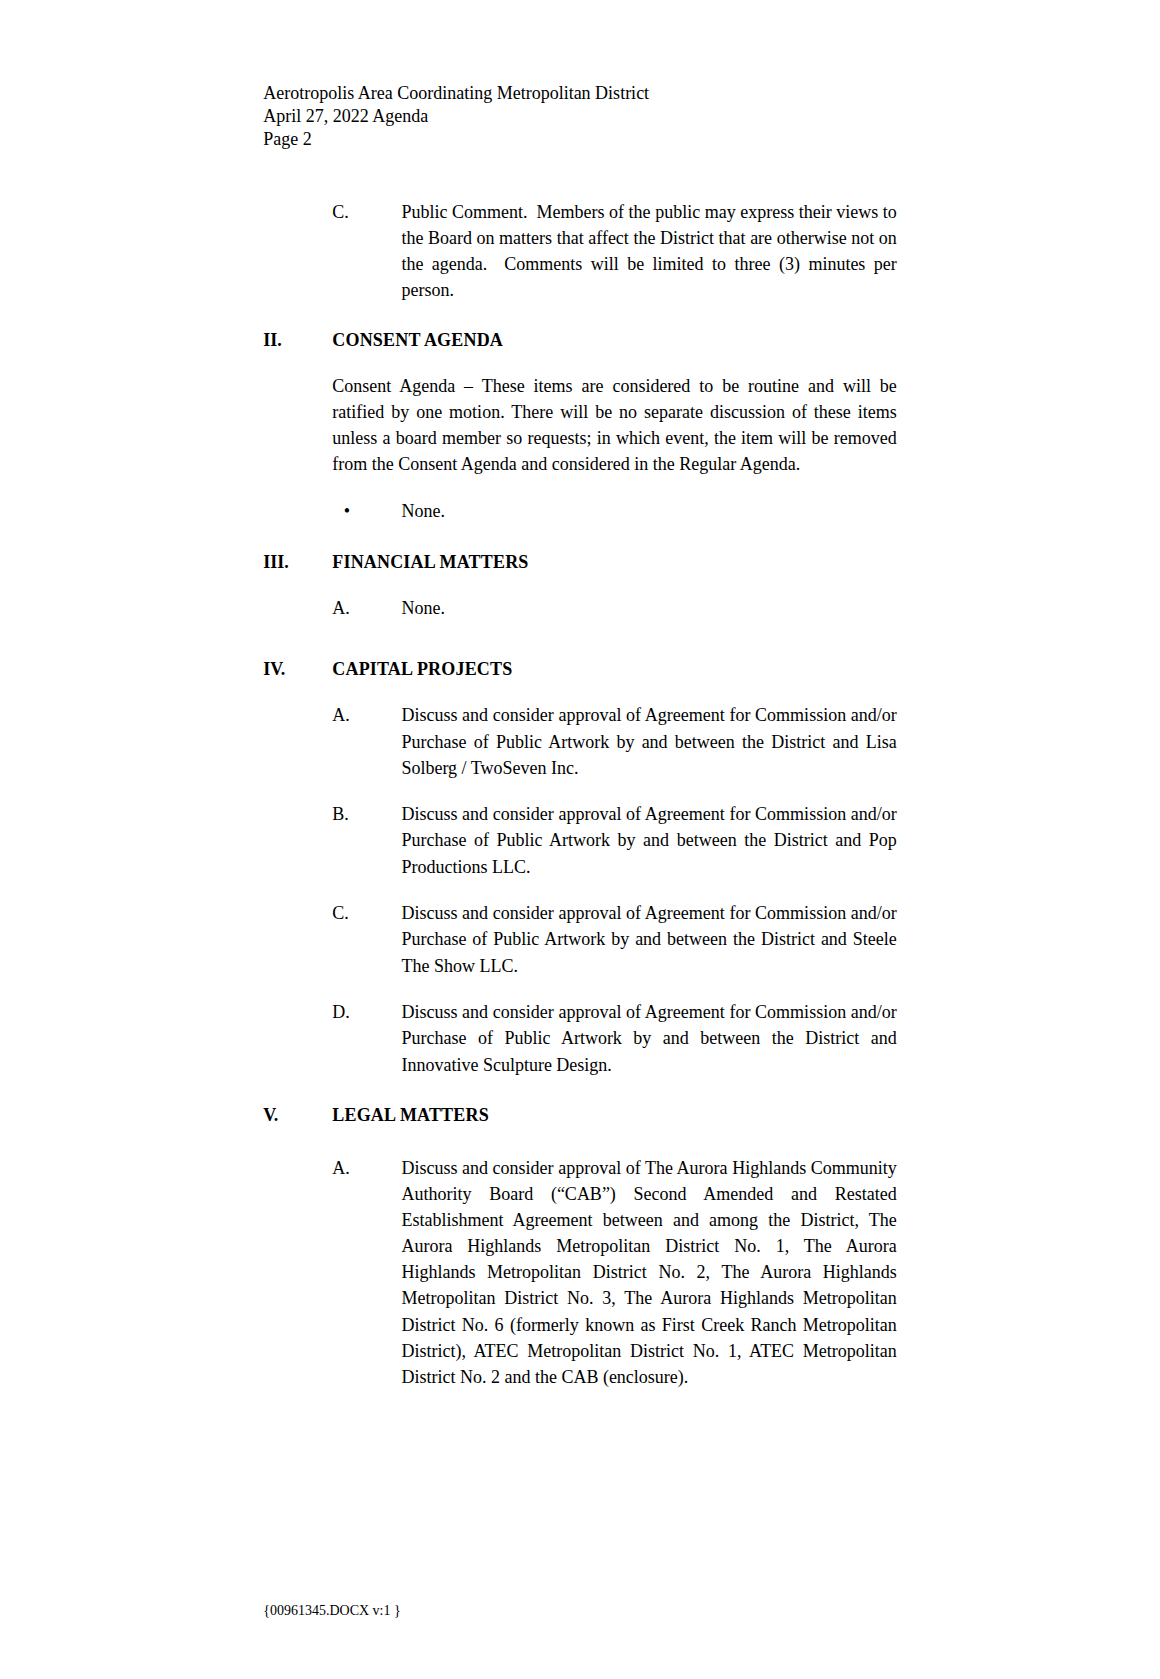Aerotropolis Area Coordinating Metropolitan District
April 27, 2022 Agenda
Page 2
C.
Public Comment. Members of the public may express their views to the Board on matters that affect the District that are otherwise not on the agenda. Comments will be limited to three (3) minutes per person.
II.
CONSENT AGENDA
Consent Agenda – These items are considered to be routine and will be ratified by one motion. There will be no separate discussion of these items unless a board member so requests; in which event, the item will be removed from the Consent Agenda and considered in the Regular Agenda.
•
None.
III.
FINANCIAL MATTERS
A.
None.
IV.
CAPITAL PROJECTS
A.
Discuss and consider approval of Agreement for Commission and/or Purchase of Public Artwork by and between the District and Lisa Solberg / TwoSeven Inc.
B.
Discuss and consider approval of Agreement for Commission and/or Purchase of Public Artwork by and between the District and Pop Productions LLC.
C.
Discuss and consider approval of Agreement for Commission and/or Purchase of Public Artwork by and between the District and Steele The Show LLC.
D.
Discuss and consider approval of Agreement for Commission and/or Purchase of Public Artwork by and between the District and Innovative Sculpture Design.
V.
LEGAL MATTERS
A.
Discuss and consider approval of The Aurora Highlands Community Authority Board (“CAB”) Second Amended and Restated Establishment Agreement between and among the District, The Aurora Highlands Metropolitan District No. 1, The Aurora Highlands Metropolitan District No. 2, The Aurora Highlands Metropolitan District No. 3, The Aurora Highlands Metropolitan District No. 6 (formerly known as First Creek Ranch Metropolitan District), ATEC Metropolitan District No. 1, ATEC Metropolitan District No. 2 and the CAB (enclosure).
{00961345.DOCX v:1 }